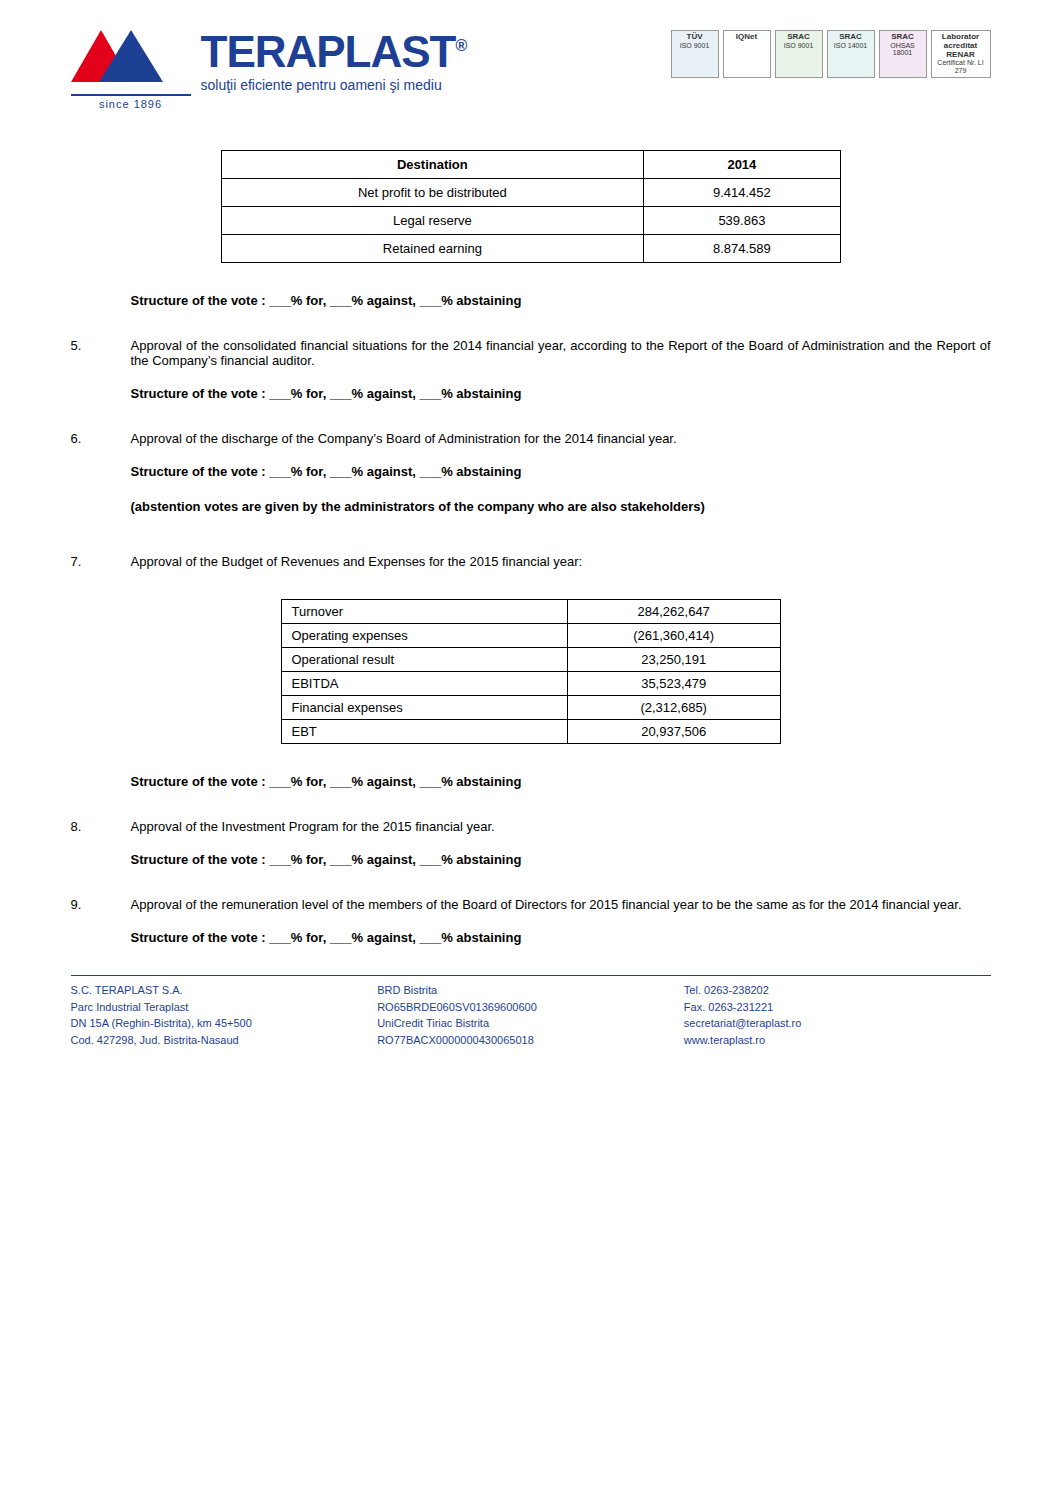since 1896
TERAPLAST®
soluţii eficiente pentru oameni şi mediu
TÜVISO 9001
IQNet
SRACISO 9001
SRACISO 14001
SRACOHSAS 18001
Laborator acreditat RENARCertificat Nr. LI 279
| Destination | 2014 |
| --- | --- |
| Net profit to be distributed | 9.414.452 |
| Legal reserve | 539.863 |
| Retained earning | 8.874.589 |
Structure of the vote : ___% for, ___% against, ___% abstaining
5.
Approval of the consolidated financial situations for the 2014 financial year, according to the Report of the Board of Administration and the Report of the Company’s financial auditor.
Structure of the vote : ___% for, ___% against, ___% abstaining
6.
Approval of the discharge of the Company’s Board of Administration for the 2014 financial year.
Structure of the vote : ___% for, ___% against, ___% abstaining
(abstention votes are given by the administrators of the company who are also stakeholders)
7.
Approval of the Budget of Revenues and Expenses for the 2015 financial year:
| Turnover | 284,262,647 |
| Operating expenses | (261,360,414) |
| Operational result | 23,250,191 |
| EBITDA | 35,523,479 |
| Financial expenses | (2,312,685) |
| EBT | 20,937,506 |
Structure of the vote : ___% for, ___% against, ___% abstaining
8.
Approval of the Investment Program for the 2015 financial year.
Structure of the vote : ___% for, ___% against, ___% abstaining
9.
Approval of the remuneration level of the members of the Board of Directors for 2015 financial year to be the same as for the 2014 financial year.
Structure of the vote : ___% for, ___% against, ___% abstaining
S.C. TERAPLAST S.A.
Parc Industrial Teraplast
DN 15A (Reghin-Bistrita), km 45+500
Cod. 427298, Jud. Bistrita-Nasaud
BRD Bistrita
RO65BRDE060SV01369600600
UniCredit Tiriac Bistrita
RO77BACX0000000430065018
Tel. 0263-238202
Fax. 0263-231221
secretariat@teraplast.ro
www.teraplast.ro